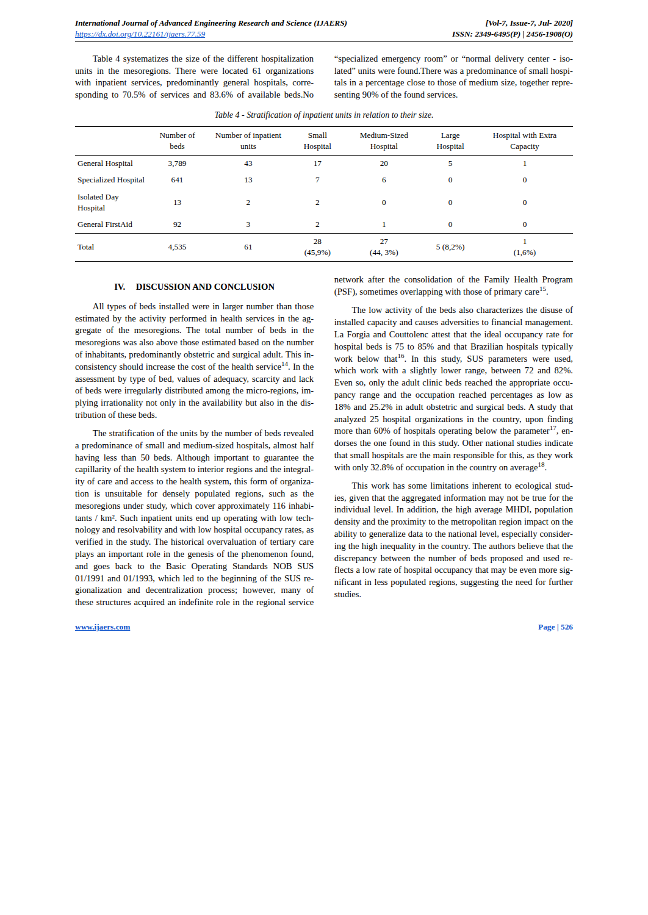International Journal of Advanced Engineering Research and Science (IJAERS)
https://dx.doi.org/10.22161/ijaers.77.59
[Vol-7, Issue-7, Jul- 2020]
ISSN: 2349-6495(P) | 2456-1908(O)
Table 4 systematizes the size of the different hospitalization units in the mesoregions. There were located 61 organizations with inpatient services, predominantly general hospitals, corresponding to 70.5% of services and 83.6% of available beds.No “specialized emergency room” or “normal delivery center - isolated” units were found.There was a predominance of small hospitals in a percentage close to those of medium size, together representing 90% of the found services.
Table 4 - Stratification of inpatient units in relation to their size.
| | Number of beds | Number of inpatient units | Small Hospital | Medium-Sized Hospital | Large Hospital | Hospital with Extra Capacity |
| --- | --- | --- | --- | --- | --- | --- |
| General Hospital | 3,789 | 43 | 17 | 20 | 5 | 1 |
| Specialized Hospital | 641 | 13 | 7 | 6 | 0 | 0 |
| Isolated Day Hospital | 13 | 2 | 2 | 0 | 0 | 0 |
| General FirstAid | 92 | 3 | 2 | 1 | 0 | 0 |
| Total | 4,535 | 61 | 28 (45,9%) | 27 (44, 3%) | 5 (8,2%) | 1 (1,6%) |
IV. DISCUSSION AND CONCLUSION
All types of beds installed were in larger number than those estimated by the activity performed in health services in the aggregate of the mesoregions. The total number of beds in the mesoregions was also above those estimated based on the number of inhabitants, predominantly obstetric and surgical adult. This inconsistency should increase the cost of the health service14. In the assessment by type of bed, values of adequacy, scarcity and lack of beds were irregularly distributed among the micro-regions, implying irrationality not only in the availability but also in the distribution of these beds.
The stratification of the units by the number of beds revealed a predominance of small and medium-sized hospitals, almost half having less than 50 beds. Although important to guarantee the capillarity of the health system to interior regions and the integrality of care and access to the health system, this form of organization is unsuitable for densely populated regions, such as the mesoregions under study, which cover approximately 116 inhabitants / km². Such inpatient units end up operating with low technology and resolvability and with low hospital occupancy rates, as verified in the study. The historical overvaluation of tertiary care plays an important role in the genesis of the phenomenon found, and goes back to the Basic Operating Standards NOB SUS 01/1991 and 01/1993, which led to the beginning of the SUS regionalization and decentralization process; however, many of these structures acquired an indefinite role in the regional service network after the consolidation of the Family Health Program (PSF), sometimes overlapping with those of primary care15.
The low activity of the beds also characterizes the disuse of installed capacity and causes adversities to financial management. La Forgia and Couttolenc attest that the ideal occupancy rate for hospital beds is 75 to 85% and that Brazilian hospitals typically work below that16. In this study, SUS parameters were used, which work with a slightly lower range, between 72 and 82%. Even so, only the adult clinic beds reached the appropriate occupancy range and the occupation reached percentages as low as 18% and 25.2% in adult obstetric and surgical beds. A study that analyzed 25 hospital organizations in the country, upon finding more than 60% of hospitals operating below the parameter17, endorses the one found in this study. Other national studies indicate that small hospitals are the main responsible for this, as they work with only 32.8% of occupation in the country on average18.
This work has some limitations inherent to ecological studies, given that the aggregated information may not be true for the individual level. In addition, the high average MHDI, population density and the proximity to the metropolitan region impact on the ability to generalize data to the national level, especially considering the high inequality in the country. The authors believe that the discrepancy between the number of beds proposed and used reflects a low rate of hospital occupancy that may be even more significant in less populated regions, suggesting the need for further studies.
www.ijaers.com
Page | 526